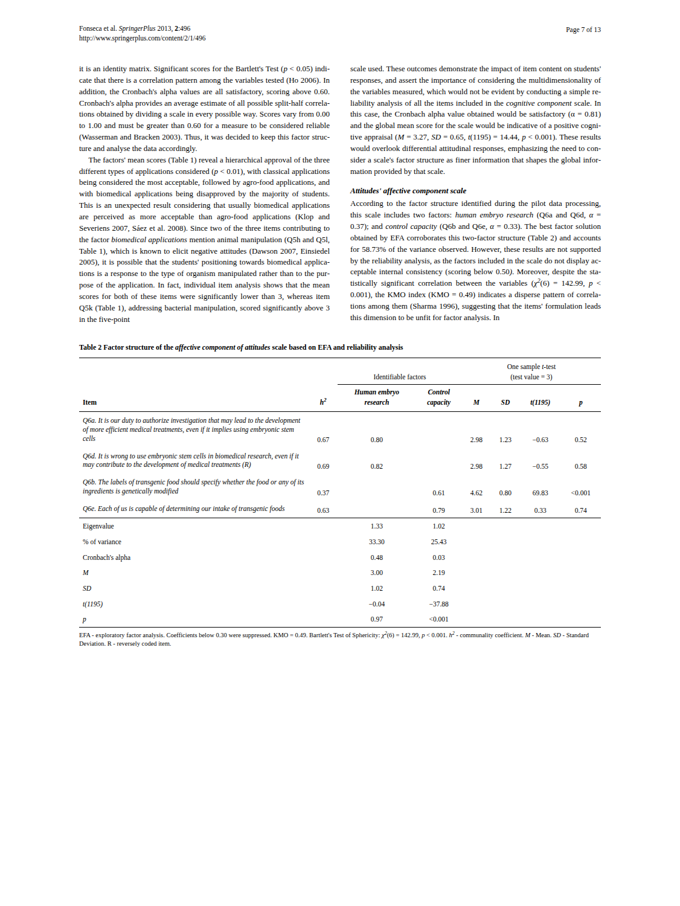Fonseca et al. SpringerPlus 2013, 2:496
http://www.springerplus.com/content/2/1/496
Page 7 of 13
it is an identity matrix. Significant scores for the Bartlett's Test (p < 0.05) indicate that there is a correlation pattern among the variables tested (Ho 2006). In addition, the Cronbach's alpha values are all satisfactory, scoring above 0.60. Cronbach's alpha provides an average estimate of all possible split-half correlations obtained by dividing a scale in every possible way. Scores vary from 0.00 to 1.00 and must be greater than 0.60 for a measure to be considered reliable (Wasserman and Bracken 2003). Thus, it was decided to keep this factor structure and analyse the data accordingly.
The factors' mean scores (Table 1) reveal a hierarchical approval of the three different types of applications considered (p < 0.01), with classical applications being considered the most acceptable, followed by agro-food applications, and with biomedical applications being disapproved by the majority of students. This is an unexpected result considering that usually biomedical applications are perceived as more acceptable than agro-food applications (Klop and Severiens 2007, Sáez et al. 2008). Since two of the three items contributing to the factor biomedical applications mention animal manipulation (Q5h and Q5l, Table 1), which is known to elicit negative attitudes (Dawson 2007, Einsiedel 2005), it is possible that the students' positioning towards biomedical applications is a response to the type of organism manipulated rather than to the purpose of the application. In fact, individual item analysis shows that the mean scores for both of these items were significantly lower than 3, whereas item Q5k (Table 1), addressing bacterial manipulation, scored significantly above 3 in the five-point
scale used. These outcomes demonstrate the impact of item content on students' responses, and assert the importance of considering the multidimensionality of the variables measured, which would not be evident by conducting a simple reliability analysis of all the items included in the cognitive component scale. In this case, the Cronbach alpha value obtained would be satisfactory (α = 0.81) and the global mean score for the scale would be indicative of a positive cognitive appraisal (M = 3.27, SD = 0.65, t(1195) = 14.44, p < 0.001). These results would overlook differential attitudinal responses, emphasizing the need to consider a scale's factor structure as finer information that shapes the global information provided by that scale.
Attitudes' affective component scale
According to the factor structure identified during the pilot data processing, this scale includes two factors: human embryo research (Q6a and Q6d, α = 0.37); and control capacity (Q6b and Q6e, α = 0.33). The best factor solution obtained by EFA corroborates this two-factor structure (Table 2) and accounts for 58.73% of the variance observed. However, these results are not supported by the reliability analysis, as the factors included in the scale do not display acceptable internal consistency (scoring below 0.50). Moreover, despite the statistically significant correlation between the variables (χ2(6) = 142.99, p < 0.001), the KMO index (KMO = 0.49) indicates a disperse pattern of correlations among them (Sharma 1996), suggesting that the items' formulation leads this dimension to be unfit for factor analysis. In
Table 2 Factor structure of the affective component of attitudes scale based on EFA and reliability analysis
| | | Identifiable factors | One sample t -test (test value = 3) |
| --- | --- | --- | --- |
| Item | h 2 | Human embryo research | Control capacity | M | SD | t(1195) | p |
| Q6a. It is our duty to authorize investigation that may lead to the development of more efficient medical treatments, even if it implies using embryonic stem cells | 0.67 | 0.80 | | 2.98 | 1.23 | −0.63 | 0.52 |
| Q6d. It is wrong to use embryonic stem cells in biomedical research, even if it may contribute to the development of medical treatments (R) | 0.69 | 0.82 | | 2.98 | 1.27 | −0.55 | 0.58 |
| Q6b. The labels of transgenic food should specify whether the food or any of its ingredients is genetically modified | 0.37 | | 0.61 | 4.62 | 0.80 | 69.83 | <0.001 |
| Q6e. Each of us is capable of determining our intake of transgenic foods | 0.63 | | 0.79 | 3.01 | 1.22 | 0.33 | 0.74 |
| Eigenvalue | | 1.33 | 1.02 | | | | |
| % of variance | | 33.30 | 25.43 | | | | |
| Cronbach's alpha | | 0.48 | 0.03 | | | | |
| M | | 3.00 | 2.19 | | | | |
| SD | | 1.02 | 0.74 | | | | |
| t(1195) | | −0.04 | −37.88 | | | | |
| p | | 0.97 | <0.001 | | | | |
EFA - exploratory factor analysis. Coefficients below 0.30 were suppressed. KMO = 0.49. Bartlett's Test of Sphericity: χ2(6) = 142.99, p < 0.001. h2 - communality coefficient. M - Mean. SD - Standard Deviation. R - reversely coded item.